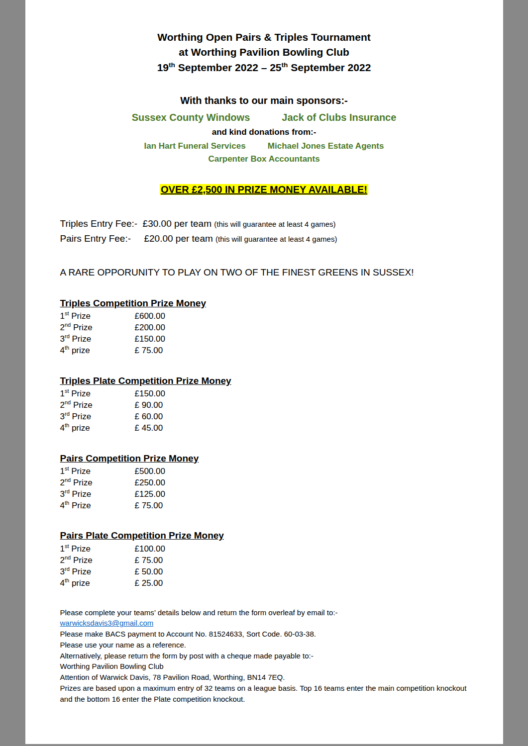Worthing Open Pairs & Triples Tournament
at Worthing Pavilion Bowling Club
19th September 2022 – 25th September 2022
With thanks to our main sponsors:-
Sussex County Windows Jack of Clubs Insurance
and kind donations from:-
Ian Hart Funeral Services Michael Jones Estate Agents
Carpenter Box Accountants
OVER £2,500 IN PRIZE MONEY AVAILABLE!
Triples Entry Fee:- £30.00 per team (this will guarantee at least 4 games)
Pairs Entry Fee:- £20.00 per team (this will guarantee at least 4 games)
A RARE OPPORUNITY TO PLAY ON TWO OF THE FINEST GREENS IN SUSSEX!
Triples Competition Prize Money
| 1 st Prize | £600.00 |
| 2 nd Prize | £200.00 |
| 3 rd Prize | £150.00 |
| 4 th prize | £ 75.00 |
Triples Plate Competition Prize Money
| 1 st Prize | £150.00 |
| 2 nd Prize | £ 90.00 |
| 3 rd Prize | £ 60.00 |
| 4 th prize | £ 45.00 |
Pairs Competition Prize Money
| 1 st Prize | £500.00 |
| 2 nd Prize | £250.00 |
| 3 rd Prize | £125.00 |
| 4 th Prize | £ 75.00 |
Pairs Plate Competition Prize Money
| 1 st Prize | £100.00 |
| 2 nd Prize | £ 75.00 |
| 3 rd Prize | £ 50.00 |
| 4 th prize | £ 25.00 |
Please complete your teams’ details below and return the form overleaf by email to:-
warwicksdavis3@gmail.com
Please make BACS payment to Account No. 81524633, Sort Code. 60-03-38.
Please use your name as a reference.
Alternatively, please return the form by post with a cheque made payable to:-
Worthing Pavilion Bowling Club
Attention of Warwick Davis, 78 Pavilion Road, Worthing, BN14 7EQ.
Prizes are based upon a maximum entry of 32 teams on a league basis. Top 16 teams enter the main competition knockout and the bottom 16 enter the Plate competition knockout.